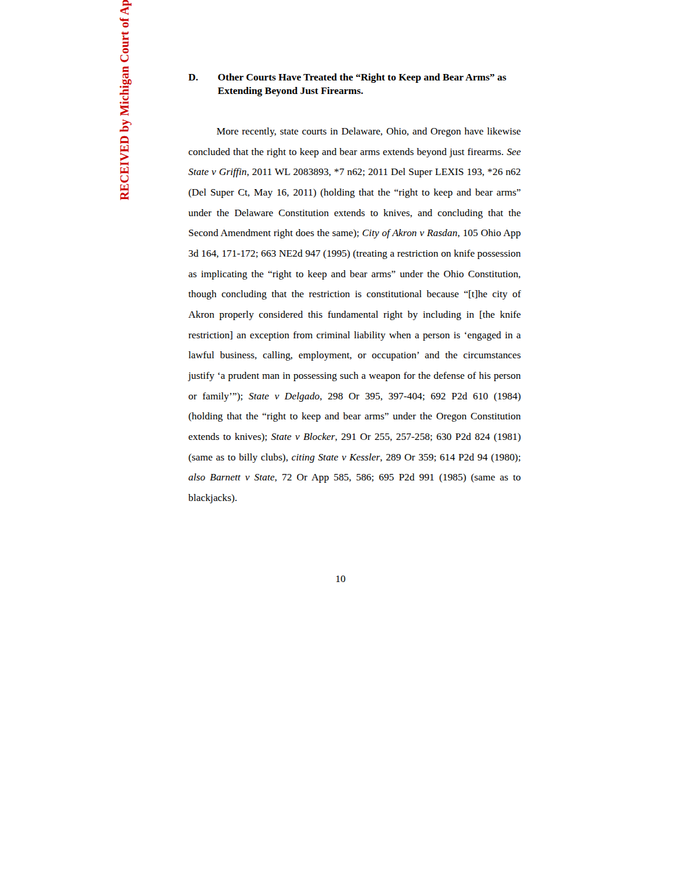RECEIVED by Michigan Court of Appeals 12/2/2011 3:41:15 PM
D. Other Courts Have Treated the “Right to Keep and Bear Arms” as Extending Beyond Just Firearms.
More recently, state courts in Delaware, Ohio, and Oregon have likewise concluded that the right to keep and bear arms extends beyond just firearms. See State v Griffin, 2011 WL 2083893, *7 n62; 2011 Del Super LEXIS 193, *26 n62 (Del Super Ct, May 16, 2011) (holding that the “right to keep and bear arms” under the Delaware Constitution extends to knives, and concluding that the Second Amendment right does the same); City of Akron v Rasdan, 105 Ohio App 3d 164, 171-172; 663 NE2d 947 (1995) (treating a restriction on knife possession as implicating the “right to keep and bear arms” under the Ohio Constitution, though concluding that the restriction is constitutional because “[t]he city of Akron properly considered this fundamental right by including in [the knife restriction] an exception from criminal liability when a person is ‘engaged in a lawful business, calling, employment, or occupation’ and the circumstances justify ‘a prudent man in possessing such a weapon for the defense of his person or family’”); State v Delgado, 298 Or 395, 397-404; 692 P2d 610 (1984) (holding that the “right to keep and bear arms” under the Oregon Constitution extends to knives); State v Blocker, 291 Or 255, 257-258; 630 P2d 824 (1981) (same as to billy clubs), citing State v Kessler, 289 Or 359; 614 P2d 94 (1980); also Barnett v State, 72 Or App 585, 586; 695 P2d 991 (1985) (same as to blackjacks).
10